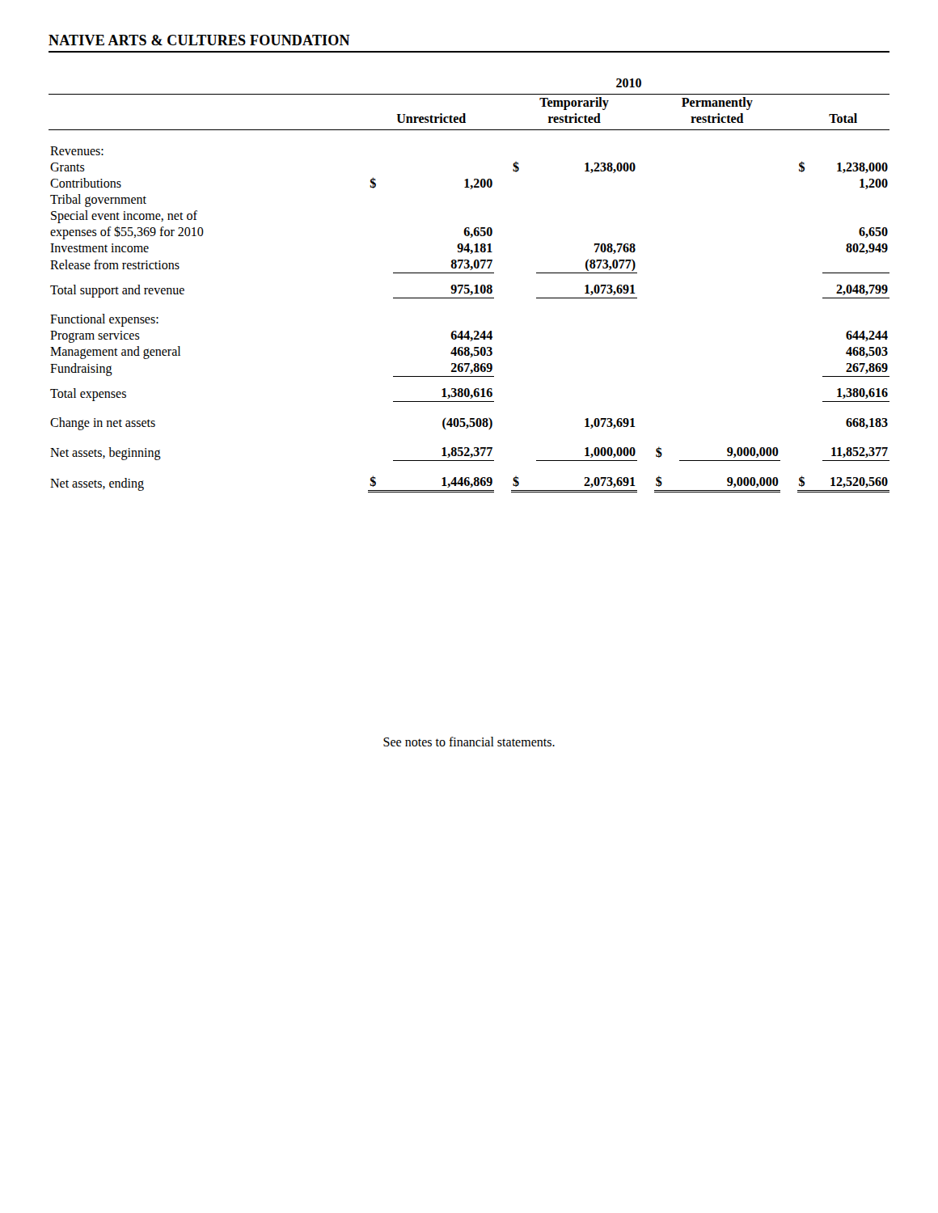NATIVE ARTS & CULTURES FOUNDATION
| | 2010 |
| | | | Temporarily | | Permanently | | |
| | Unrestricted | | restricted | | restricted | | Total |
| Revenues: | |
| Grants | | | | $ | 1,238,000 | | | | | $ | 1,238,000 |
| Contributions | $ | 1,200 | | | | | | | | | 1,200 |
| Tribal government | | | | | | | | | | | |
| Special event income, net of | |
| expenses of $55,369 for 2010 | | 6,650 | | | | | | | | | 6,650 |
| Investment income | | 94,181 | | | 708,768 | | | | | | 802,949 |
| Release from restrictions | | 873,077 | | | (873,077) | | | | | | |
| Total support and revenue | | 975,108 | | | 1,073,691 | | | | | | 2,048,799 |
| Functional expenses: | |
| Program services | | 644,244 | | | | | | | | | 644,244 |
| Management and general | | 468,503 | | | | | | | | | 468,503 |
| Fundraising | | 267,869 | | | | | | | | | 267,869 |
| Total expenses | | 1,380,616 | | | | | | | | | 1,380,616 |
| Change in net assets | | (405,508) | | | 1,073,691 | | | | | | 668,183 |
| Net assets, beginning | | 1,852,377 | | | 1,000,000 | | $ | 9,000,000 | | | 11,852,377 |
| Net assets, ending | $ | 1,446,869 | | $ | 2,073,691 | | $ | 9,000,000 | | $ | 12,520,560 |
See notes to financial statements.